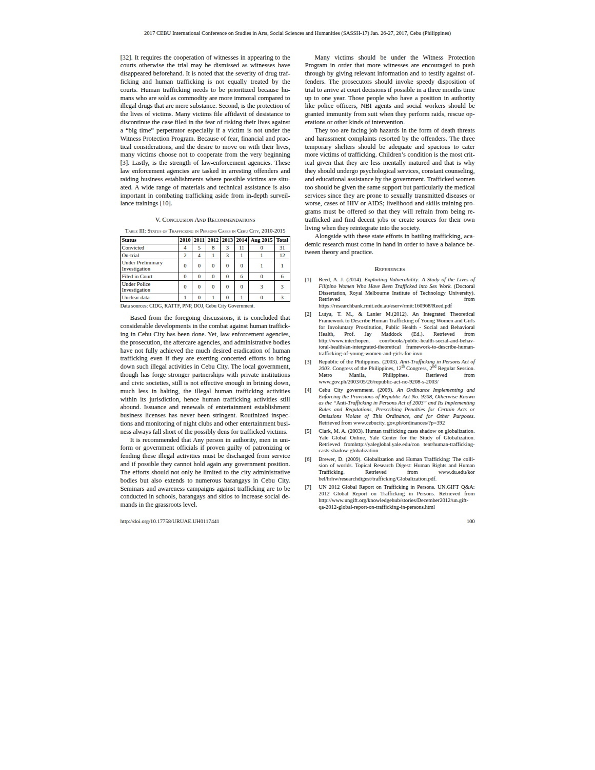2017 CEBU International Conference on Studies in Arts, Social Sciences and Humanities (SASSH-17) Jan. 26-27, 2017, Cebu (Philippines)
[32]. It requires the cooperation of witnesses in appearing to the courts otherwise the trial may be dismissed as witnesses have disappeared beforehand. It is noted that the severity of drug trafficking and human trafficking is not equally treated by the courts. Human trafficking needs to be prioritized because humans who are sold as commodity are more immoral compared to illegal drugs that are mere substance. Second, is the protection of the lives of victims. Many victims file affidavit of desistance to discontinue the case filed in the fear of risking their lives against a “big time” perpetrator especially if a victim is not under the Witness Protection Program. Because of fear, financial and practical considerations, and the desire to move on with their lives, many victims choose not to cooperate from the very beginning [3]. Lastly, is the strength of law-enforcement agencies. These law enforcement agencies are tasked in arresting offenders and raiding business establishments where possible victims are situated. A wide range of materials and technical assistance is also important in combating trafficking aside from in-depth surveillance trainings [10].
V. Conclusion And Recommendations
Table III: Status of Trafficking in Persons Cases in Cebu City, 2010-2015
| Status | 2010 | 2011 | 2012 | 2013 | 2014 | Aug 2015 | Total |
| --- | --- | --- | --- | --- | --- | --- | --- |
| Convicted | 4 | 5 | 8 | 3 | 11 | 0 | 31 |
| On-trial | 2 | 4 | 1 | 3 | 1 | 1 | 12 |
| Under Preliminary Investigation | 0 | 0 | 0 | 0 | 0 | 1 | 1 |
| Filed in Court | 0 | 0 | 0 | 0 | 6 | 0 | 6 |
| Under Police Investigation | 0 | 0 | 0 | 0 | 0 | 3 | 3 |
| Unclear data | 1 | 0 | 1 | 0 | 1 | 0 | 3 |
Data sources: CIDG, RATTF, PNP, DOJ, Cebu City Government.
Based from the foregoing discussions, it is concluded that considerable developments in the combat against human trafficking in Cebu City has been done. Yet, law enforcement agencies, the prosecution, the aftercare agencies, and administrative bodies have not fully achieved the much desired eradication of human trafficking even if they are exerting concerted efforts to bring down such illegal activities in Cebu City. The local government, though has forge stronger partnerships with private institutions and civic societies, still is not effective enough in brining down, much less in halting, the illegal human trafficking activities within its jurisdiction, hence human trafficking activities still abound. Issuance and renewals of entertainment establishment business licenses has never been stringent. Routinized inspections and monitoring of night clubs and other entertainment business always fall short of the possibly dens for trafficked victims.
It is recommended that Any person in authority, men in uniform or government officials if proven guilty of patronizing or fending these illegal activities must be discharged from service and if possible they cannot hold again any government position. The efforts should not only be limited to the city administrative bodies but also extends to numerous barangays in Cebu City. Seminars and awareness campaigns against trafficking are to be conducted in schools, barangays and sitios to increase social demands in the grassroots level.
Many victims should be under the Witness Protection Program in order that more witnesses are encouraged to push through by giving relevant information and to testify against offenders. The prosecutors should invoke speedy disposition of trial to arrive at court decisions if possible in a three months time up to one year. Those people who have a position in authority like police officers, NBI agents and social workers should be granted immunity from suit when they perform raids, rescue operations or other kinds of intervention.
They too are facing job hazards in the form of death threats and harassment complaints resorted by the offenders. The three temporary shelters should be adequate and spacious to cater more victims of trafficking. Children’s condition is the most critical given that they are less mentally matured and that is why they should undergo psychological services, constant counseling, and educational assistance by the government. Trafficked women too should be given the same support but particularly the medical services since they are prone to sexually transmitted diseases or worse, cases of HIV or AIDS; livelihood and skills training programs must be offered so that they will refrain from being re-trafficked and find decent jobs or create sources for their own living when they reintegrate into the society.
Alongside with these state efforts in battling trafficking, academic research must come in hand in order to have a balance between theory and practice.
References
Reed, A. J. (2014). Exploiting Vulnerability: A Study of the Lives of Filipino Women Who Have Been Trafficked into Sex Work. (Doctoral Dissertation, Royal Melbourne Institute of Technology University). Retrieved from https://researchbank.rmit.edu.au/eserv/rmit:160968/Reed.pdf
Lutya, T. M., & Lanier M.(2012). An Integrated Theoretical Framework to Describe Human Trafficking of Young Women and Girls for Involuntary Prostitution, Public Health - Social and Behavioral Health, Prof. Jay Maddock (Ed.). Retrieved from http://www.intechopen. com/books/public-health-social-and-behavioral-health/an-intergrated-theoretical framework-to-describe-human-trafficking-of-young-women-and-girls-for-invo
Republic of the Philippines. (2003). Anti-Trafficking in Persons Act of 2003. Congress of the Philippines, 12th Congress, 2nd Regular Session. Metro Manila, Philippines. Retrieved from www.gov.ph/2003/05/26/republic-act-no-9208-s-2003/
Cebu City government. (2009). An Ordinance Implementing and Enforcing the Provisions of Republic Act No. 9208, Otherwise Known as the “Anti-Trafficking in Persons Act of 2003” and Its Implementing Rules and Regulations, Prescribing Penalties for Certain Acts or Omissions Violate of This Ordinance, and for Other Purposes. Retrieved from www.cebucity. gov.ph/ordinances/?p=392
Clark, M. A. (2003). Human trafficking casts shadow on globalization. Yale Global Online, Yale Center for the Study of Globalization. Retrieved fromhttp://yaleglobal.yale.edu/con tent/human-trafficking-casts-shadow-globalization
Brewer, D. (2009). Globalization and Human Trafficking: The collision of worlds. Topical Research Digest: Human Rights and Human Trafficking. Retrieved from www.du.edu/kor bel/hrhw/researchdigest/trafficking/Globalization.pdf.
UN 2012 Global Report on Trafficking in Persons. UN.GIFT Q&A: 2012 Global Report on Trafficking in Persons. Retrieved from http://www.ungift.org/knowledgehub/stories/December2012/un.gift-qa-2012-global-report-on-trafficking-in-persons.html
http://doi.org/10.17758/URUAE.UH0117441
100